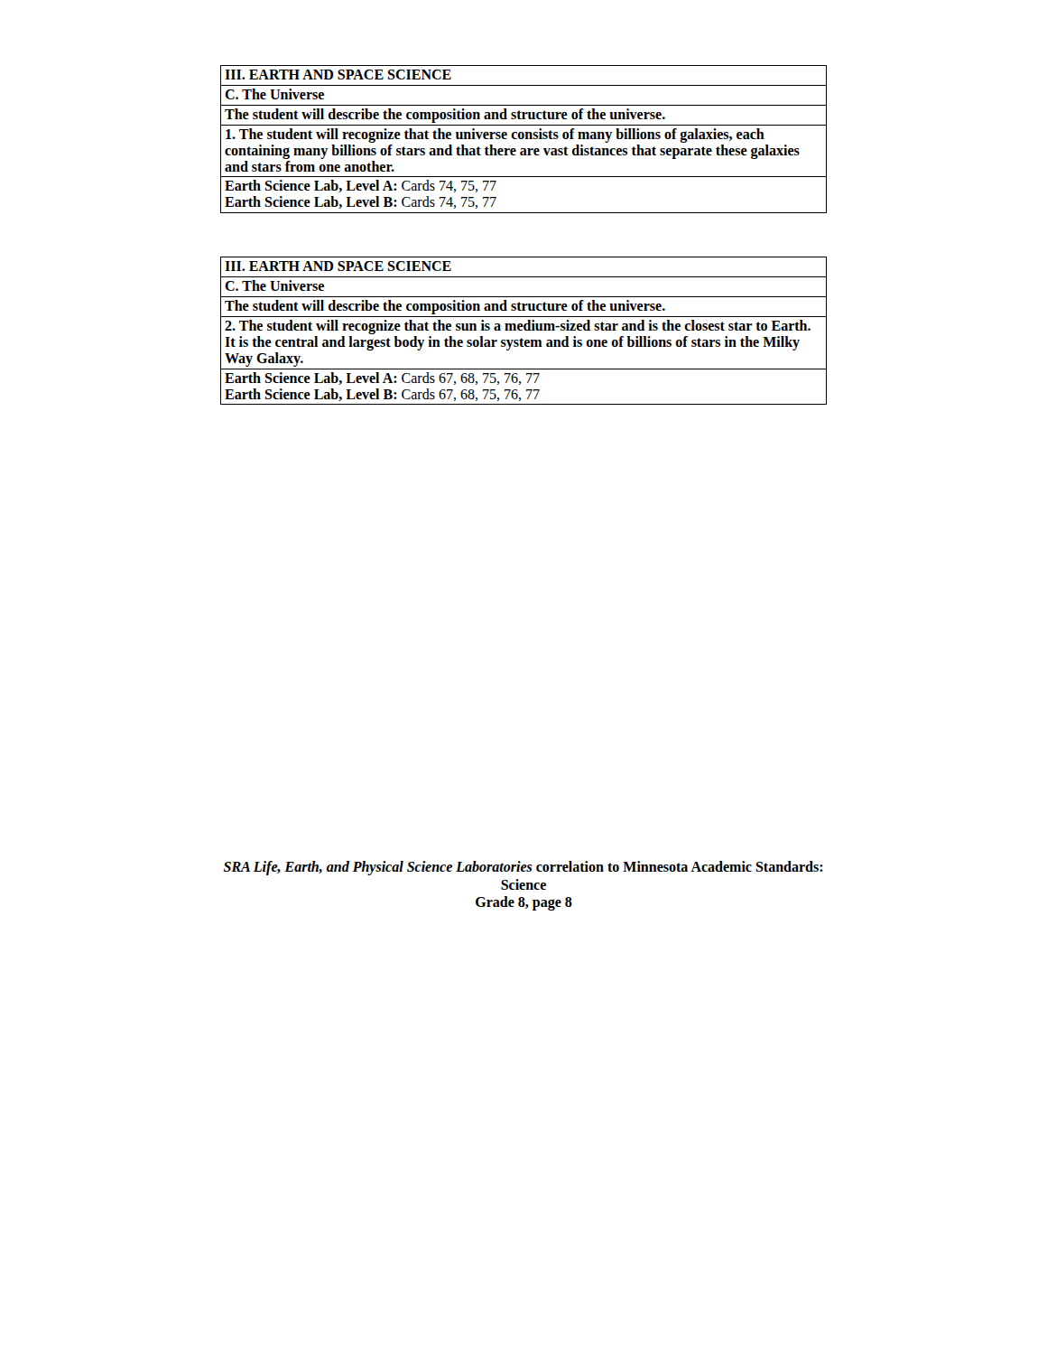| III. EARTH AND SPACE SCIENCE |
| C. The Universe |
| The student will describe the composition and structure of the universe. |
| 1. The student will recognize that the universe consists of many billions of galaxies, each containing many billions of stars and that there are vast distances that separate these galaxies and stars from one another. |
| Earth Science Lab, Level A: Cards 74, 75, 77 Earth Science Lab, Level B: Cards 74, 75, 77 |
| III. EARTH AND SPACE SCIENCE |
| C. The Universe |
| The student will describe the composition and structure of the universe. |
| 2. The student will recognize that the sun is a medium-sized star and is the closest star to Earth. It is the central and largest body in the solar system and is one of billions of stars in the Milky Way Galaxy. |
| Earth Science Lab, Level A: Cards 67, 68, 75, 76, 77 Earth Science Lab, Level B: Cards 67, 68, 75, 76, 77 |
SRA Life, Earth, and Physical Science Laboratories correlation to Minnesota Academic Standards: Science
Grade 8, page 8